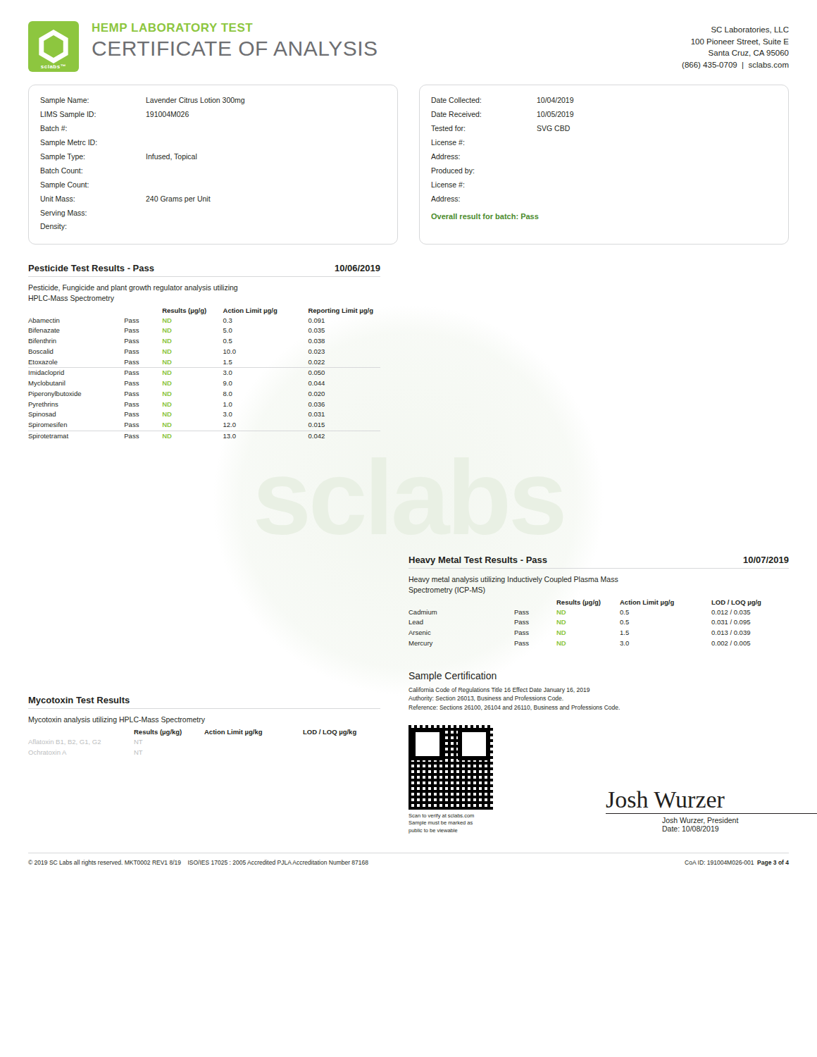sclabs
sclabs™
HEMP LABORATORY TEST
CERTIFICATE OF ANALYSIS
SC Laboratories, LLC
100 Pioneer Street, Suite E
Santa Cruz, CA 95060
(866) 435-0709 | sclabs.com
Sample Name:
Lavender Citrus Lotion 300mg
LIMS Sample ID:
191004M026
Batch #:
Sample Metrc ID:
Sample Type:
Infused, Topical
Batch Count:
Sample Count:
Unit Mass:
240 Grams per Unit
Serving Mass:
Density:
Date Collected:
10/04/2019
Date Received:
10/05/2019
Tested for:
SVG CBD
License #:
Address:
Produced by:
License #:
Address:
Overall result for batch: Pass
Pesticide Test Results - Pass
10/06/2019
Pesticide, Fungicide and plant growth regulator analysis utilizing
HPLC-Mass Spectrometry
| | | Results (µg/g) | Action Limit µg/g | Reporting Limit µg/g |
| --- | --- | --- | --- | --- |
| Abamectin | Pass | ND | 0.3 | 0.091 |
| Bifenazate | Pass | ND | 5.0 | 0.035 |
| Bifenthrin | Pass | ND | 0.5 | 0.038 |
| Boscalid | Pass | ND | 10.0 | 0.023 |
| Etoxazole | Pass | ND | 1.5 | 0.022 |
| Imidacloprid | Pass | ND | 3.0 | 0.050 |
| Myclobutanil | Pass | ND | 9.0 | 0.044 |
| Piperonylbutoxide | Pass | ND | 8.0 | 0.020 |
| Pyrethrins | Pass | ND | 1.0 | 0.036 |
| Spinosad | Pass | ND | 3.0 | 0.031 |
| Spiromesifen | Pass | ND | 12.0 | 0.015 |
| Spirotetramat | Pass | ND | 13.0 | 0.042 |
Mycotoxin Test Results
Mycotoxin analysis utilizing HPLC-Mass Spectrometry
| | Results (µg/kg) | Action Limit µg/kg | LOD / LOQ µg/kg |
| --- | --- | --- | --- |
| Aflatoxin B1, B2, G1, G2 | NT | | |
| Ochratoxin A | NT | | |
Heavy Metal Test Results - Pass
10/07/2019
Heavy metal analysis utilizing Inductively Coupled Plasma Mass
Spectrometry (ICP-MS)
| | | Results (µg/g) | Action Limit µg/g | LOD / LOQ µg/g |
| --- | --- | --- | --- | --- |
| Cadmium | Pass | ND | 0.5 | 0.012 / 0.035 |
| Lead | Pass | ND | 0.5 | 0.031 / 0.095 |
| Arsenic | Pass | ND | 1.5 | 0.013 / 0.039 |
| Mercury | Pass | ND | 3.0 | 0.002 / 0.005 |
Sample Certification
California Code of Regulations Title 16 Effect Date January 16, 2019
Authority: Section 26013, Business and Professions Code.
Reference: Sections 26100, 26104 and 26110, Business and Professions Code.
Scan to verify at sclabs.com
Sample must be marked as
public to be viewable
Josh Wurzer
Josh Wurzer, President
Date: 10/08/2019
© 2019 SC Labs all rights reserved. MKT0002 REV1 8/19 ISO/IES 17025 : 2005 Accredited PJLA Accreditation Number 87168
CoA ID: 191004M026-001 Page 3 of 4